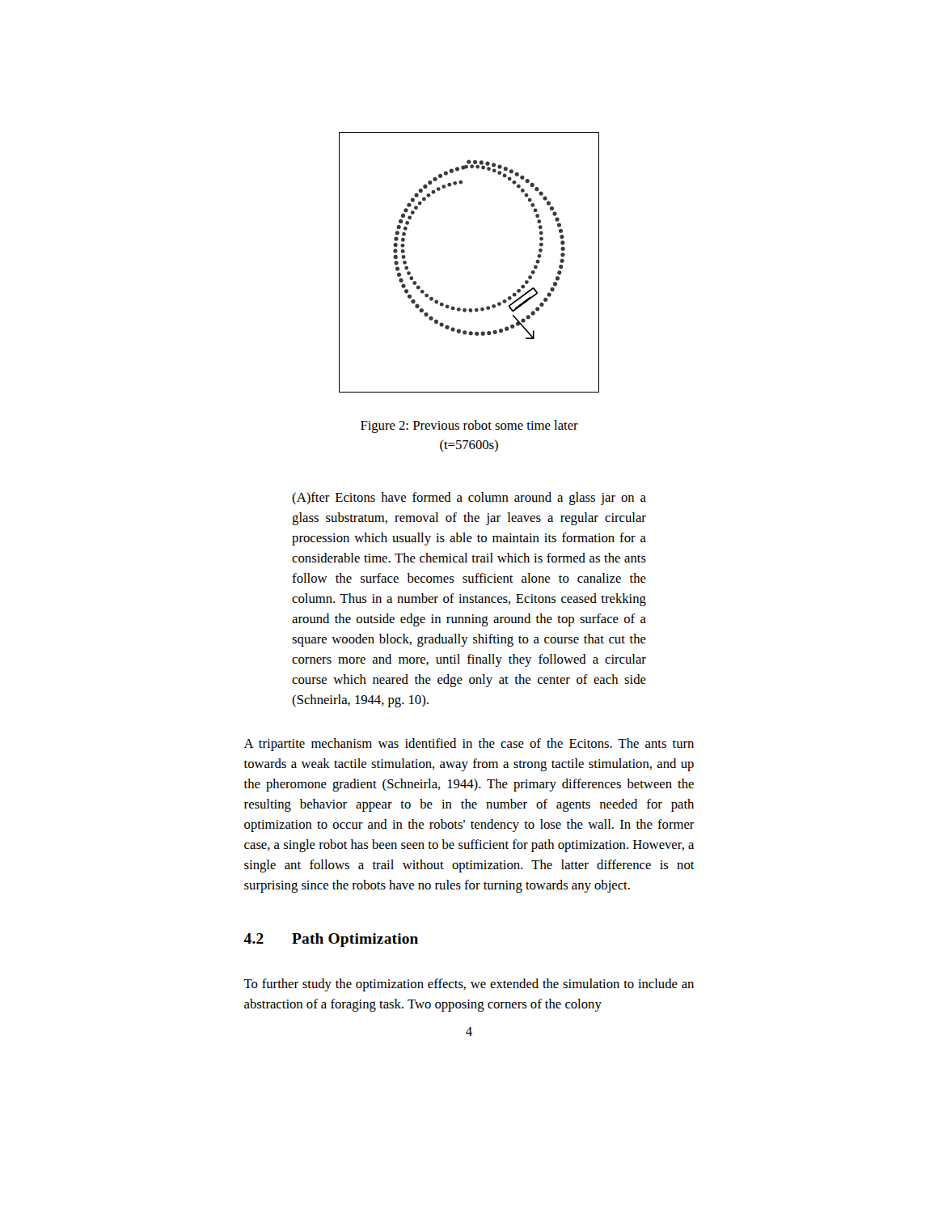Figure 2: Previous robot some time later (t=57600s)
(A)fter Ecitons have formed a column around a glass jar on a glass substratum, removal of the jar leaves a regular circular procession which usually is able to maintain its formation for a considerable time. The chemical trail which is formed as the ants follow the surface becomes sufficient alone to canalize the column. Thus in a number of instances, Ecitons ceased trekking around the outside edge in running around the top surface of a square wooden block, gradually shifting to a course that cut the corners more and more, until finally they followed a circular course which neared the edge only at the center of each side (Schneirla, 1944, pg. 10).
A tripartite mechanism was identified in the case of the Ecitons. The ants turn towards a weak tactile stimulation, away from a strong tactile stimulation, and up the pheromone gradient (Schneirla, 1944). The primary differences between the resulting behavior appear to be in the number of agents needed for path optimization to occur and in the robots' tendency to lose the wall. In the former case, a single robot has been seen to be sufficient for path optimization. However, a single ant follows a trail without optimization. The latter difference is not surprising since the robots have no rules for turning towards any object.
4.2 Path Optimization
To further study the optimization effects, we extended the simulation to include an abstraction of a foraging task. Two opposing corners of the colony
4